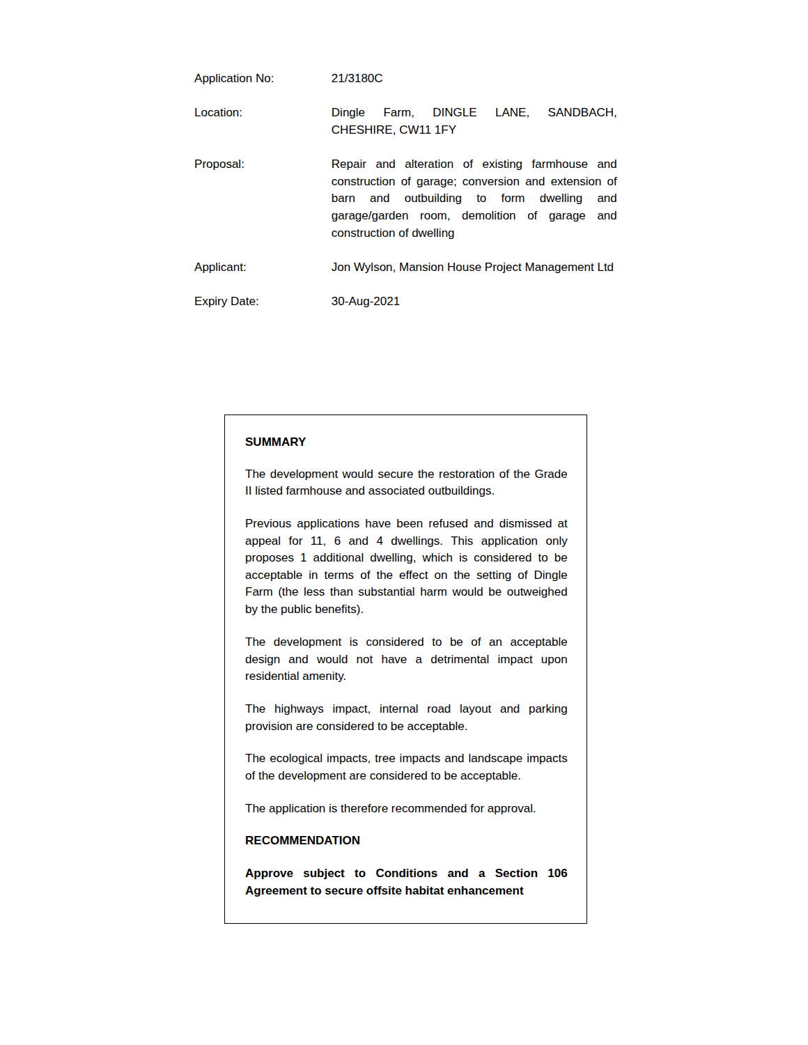Application No:
21/3180C
Location:
Dingle Farm, DINGLE LANE, SANDBACH, CHESHIRE, CW11 1FY
Proposal:
Repair and alteration of existing farmhouse and construction of garage; conversion and extension of barn and outbuilding to form dwelling and garage/garden room, demolition of garage and construction of dwelling
Applicant:
Jon Wylson, Mansion House Project Management Ltd
Expiry Date:
30-Aug-2021
SUMMARY
The development would secure the restoration of the Grade II listed farmhouse and associated outbuildings.
Previous applications have been refused and dismissed at appeal for 11, 6 and 4 dwellings. This application only proposes 1 additional dwelling, which is considered to be acceptable in terms of the effect on the setting of Dingle Farm (the less than substantial harm would be outweighed by the public benefits).
The development is considered to be of an acceptable design and would not have a detrimental impact upon residential amenity.
The highways impact, internal road layout and parking provision are considered to be acceptable.
The ecological impacts, tree impacts and landscape impacts of the development are considered to be acceptable.
The application is therefore recommended for approval.
RECOMMENDATION
Approve subject to Conditions and a Section 106 Agreement to secure offsite habitat enhancement